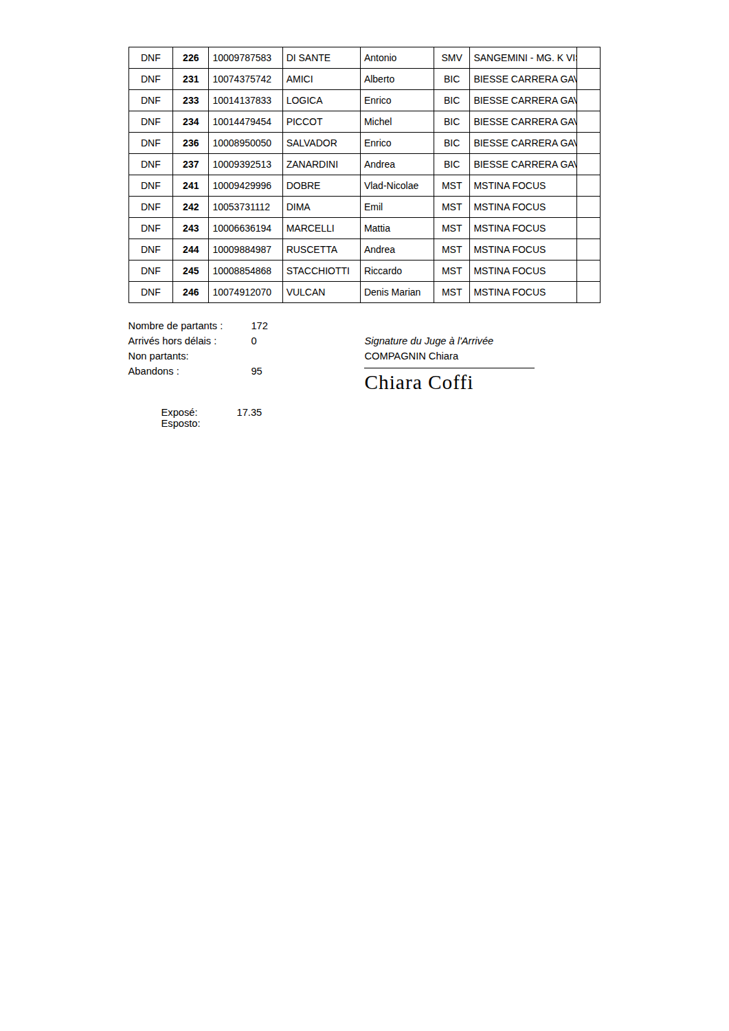| DNF | 226 | 10009787583 | DI SANTE | Antonio | SMV | SANGEMINI - MG. K VIS - VEGA | |
| DNF | 231 | 10074375742 | AMICI | Alberto | BIC | BIESSE CARRERA GAVARDO | |
| DNF | 233 | 10014137833 | LOGICA | Enrico | BIC | BIESSE CARRERA GAVARDO | |
| DNF | 234 | 10014479454 | PICCOT | Michel | BIC | BIESSE CARRERA GAVARDO | |
| DNF | 236 | 10008950050 | SALVADOR | Enrico | BIC | BIESSE CARRERA GAVARDO | |
| DNF | 237 | 10009392513 | ZANARDINI | Andrea | BIC | BIESSE CARRERA GAVARDO | |
| DNF | 241 | 10009429996 | DOBRE | Vlad-Nicolae | MST | MSTINA FOCUS | |
| DNF | 242 | 10053731112 | DIMA | Emil | MST | MSTINA FOCUS | |
| DNF | 243 | 10006636194 | MARCELLI | Mattia | MST | MSTINA FOCUS | |
| DNF | 244 | 10009884987 | RUSCETTA | Andrea | MST | MSTINA FOCUS | |
| DNF | 245 | 10008854868 | STACCHIOTTI | Riccardo | MST | MSTINA FOCUS | |
| DNF | 246 | 10074912070 | VULCAN | Denis Marian | MST | MSTINA FOCUS | |
| Nombre de partants : | 172 | |
| Arrivés hors délais : | 0 | Signature du Juge à l'Arrivée |
| Non partants: | | COMPAGNIN Chiara |
| Abandons : | 95 | Chiara Coffi |
Exposé:
17.35
Esposto: